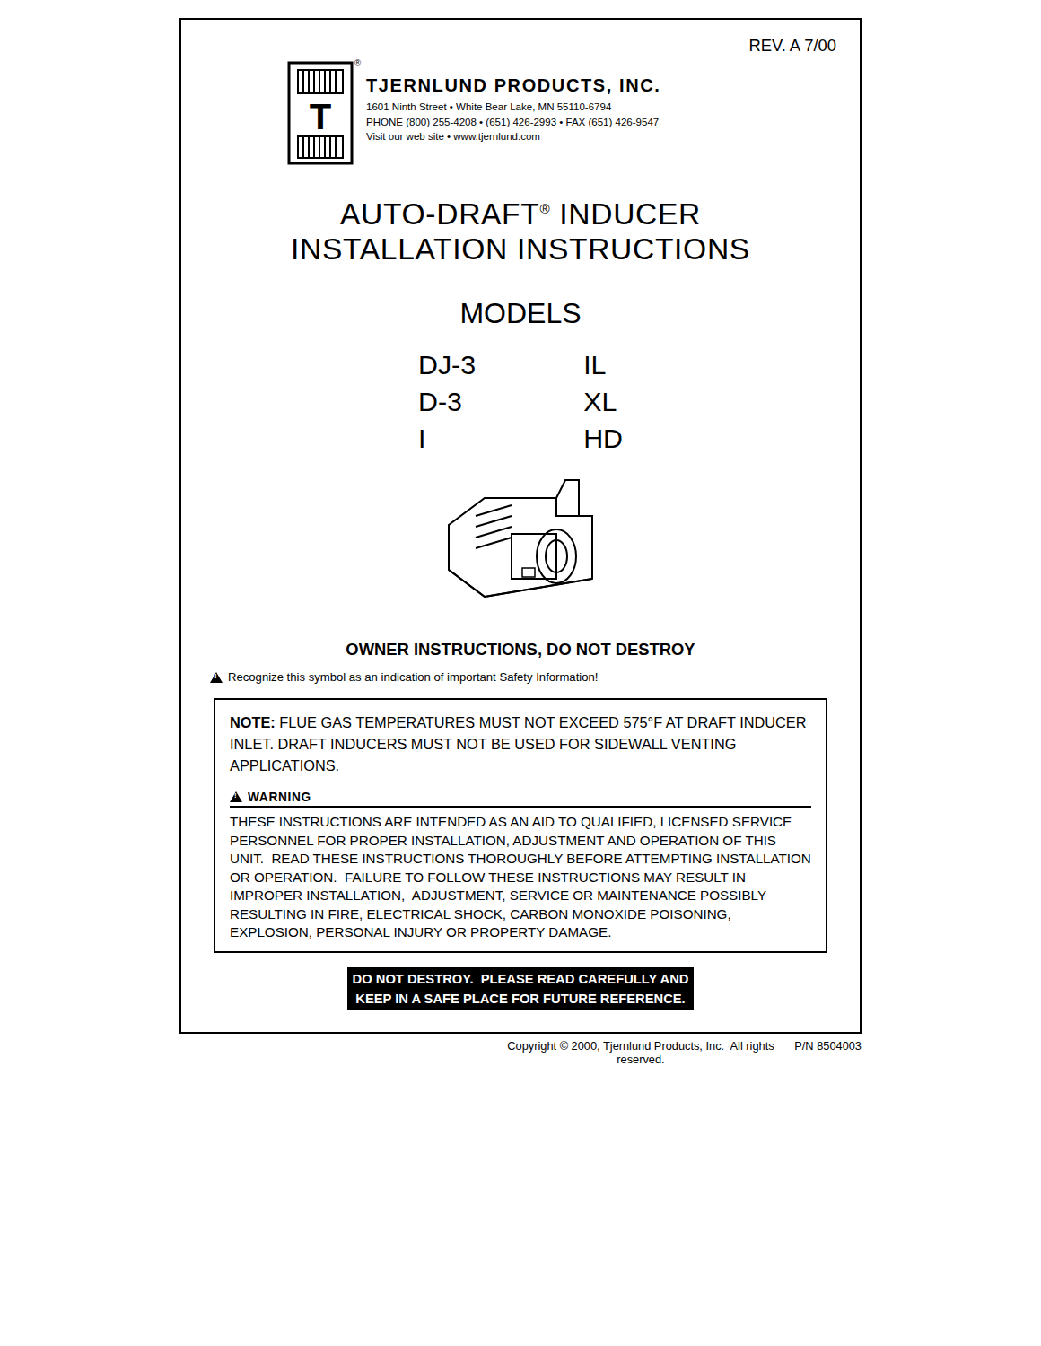REV. A 7/00
® T
TJERNLUND PRODUCTS, INC.
1601 Ninth Street • White Bear Lake, MN 55110-6794
PHONE (800) 255-4208 • (651) 426-2993 • FAX (651) 426-9547
Visit our web site • www.tjernlund.com
AUTO-DRAFT® INDUCER
INSTALLATION INSTRUCTIONS
MODELS
DJ-3
D-3
I
IL
XL
HD
OWNER INSTRUCTIONS, DO NOT DESTROY
Recognize this symbol as an indication of important Safety Information!
NOTE: FLUE GAS TEMPERATURES MUST NOT EXCEED 575°F AT DRAFT INDUCER INLET. DRAFT INDUCERS MUST NOT BE USED FOR SIDEWALL VENTING APPLICATIONS.
WARNING
THESE INSTRUCTIONS ARE INTENDED AS AN AID TO QUALIFIED, LICENSED SERVICE PERSONNEL FOR PROPER INSTALLATION, ADJUSTMENT AND OPERATION OF THIS UNIT. READ THESE INSTRUCTIONS THOROUGHLY BEFORE ATTEMPTING INSTALLATION OR OPERATION. FAILURE TO FOLLOW THESE INSTRUCTIONS MAY RESULT IN IMPROPER INSTALLATION, ADJUSTMENT, SERVICE OR MAINTENANCE POSSIBLY RESULTING IN FIRE, ELECTRICAL SHOCK, CARBON MONOXIDE POISONING, EXPLOSION, PERSONAL INJURY OR PROPERTY DAMAGE.
DO NOT DESTROY. PLEASE READ CAREFULLY AND
KEEP IN A SAFE PLACE FOR FUTURE REFERENCE.
Copyright © 2000, Tjernlund Products, Inc. All rights reserved.
P/N 8504003